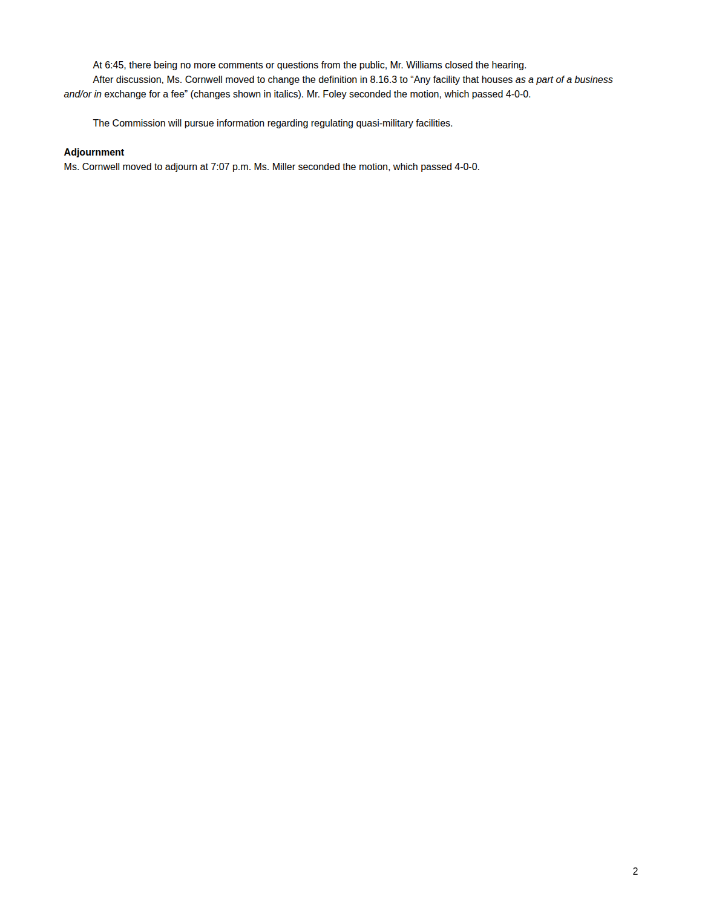At 6:45, there being no more comments or questions from the public, Mr. Williams closed the hearing.
After discussion, Ms. Cornwell moved to change the definition in 8.16.3 to “Any facility that houses as a part of a business and/or in exchange for a fee” (changes shown in italics). Mr. Foley seconded the motion, which passed 4-0-0.
The Commission will pursue information regarding regulating quasi-military facilities.
Adjournment
Ms. Cornwell moved to adjourn at 7:07 p.m. Ms. Miller seconded the motion, which passed 4-0-0.
2